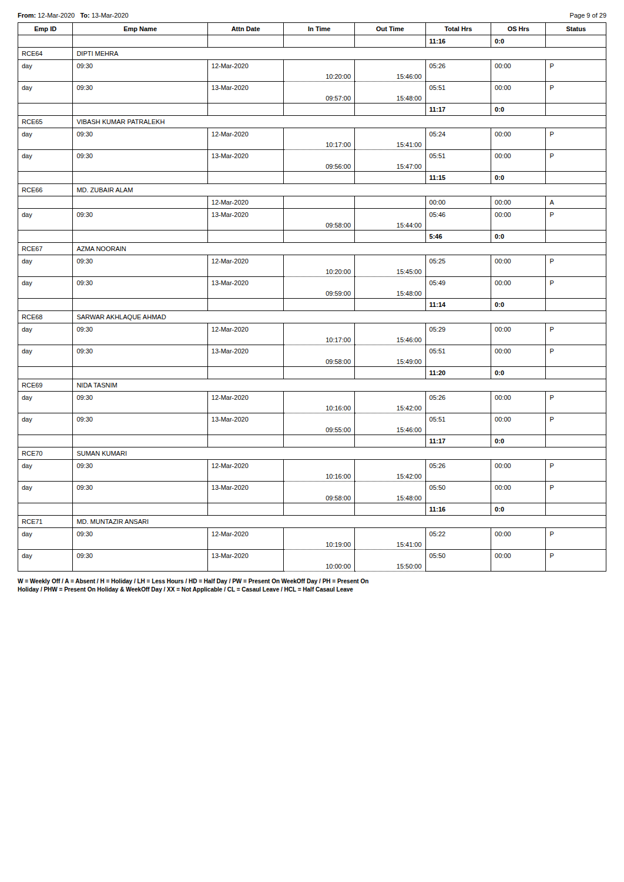From: 12-Mar-2020 To: 13-Mar-2020
Page 9 of 29
| Emp ID | Emp Name | Attn Date | In Time | Out Time | Total Hrs | OS Hrs | Status |
| --- | --- | --- | --- | --- | --- | --- | --- |
| | | | | | 11:16 | 0:0 | |
| RCE64 | DIPTI MEHRA |
| day | 09:30 | 12-Mar-2020 | 10:20:00 | 15:46:00 | 05:26 | 00:00 | P |
| day | 09:30 | 13-Mar-2020 | 09:57:00 | 15:48:00 | 05:51 | 00:00 | P |
| | | | | | 11:17 | 0:0 | |
| RCE65 | VIBASH KUMAR PATRALEKH |
| day | 09:30 | 12-Mar-2020 | 10:17:00 | 15:41:00 | 05:24 | 00:00 | P |
| day | 09:30 | 13-Mar-2020 | 09:56:00 | 15:47:00 | 05:51 | 00:00 | P |
| | | | | | 11:15 | 0:0 | |
| RCE66 | MD. ZUBAIR ALAM |
| | | 12-Mar-2020 | | | 00:00 | 00:00 | A |
| day | 09:30 | 13-Mar-2020 | 09:58:00 | 15:44:00 | 05:46 | 00:00 | P |
| | | | | | 5:46 | 0:0 | |
| RCE67 | AZMA NOORAIN |
| day | 09:30 | 12-Mar-2020 | 10:20:00 | 15:45:00 | 05:25 | 00:00 | P |
| day | 09:30 | 13-Mar-2020 | 09:59:00 | 15:48:00 | 05:49 | 00:00 | P |
| | | | | | 11:14 | 0:0 | |
| RCE68 | SARWAR AKHLAQUE AHMAD |
| day | 09:30 | 12-Mar-2020 | 10:17:00 | 15:46:00 | 05:29 | 00:00 | P |
| day | 09:30 | 13-Mar-2020 | 09:58:00 | 15:49:00 | 05:51 | 00:00 | P |
| | | | | | 11:20 | 0:0 | |
| RCE69 | NIDA TASNIM |
| day | 09:30 | 12-Mar-2020 | 10:16:00 | 15:42:00 | 05:26 | 00:00 | P |
| day | 09:30 | 13-Mar-2020 | 09:55:00 | 15:46:00 | 05:51 | 00:00 | P |
| | | | | | 11:17 | 0:0 | |
| RCE70 | SUMAN KUMARI |
| day | 09:30 | 12-Mar-2020 | 10:16:00 | 15:42:00 | 05:26 | 00:00 | P |
| day | 09:30 | 13-Mar-2020 | 09:58:00 | 15:48:00 | 05:50 | 00:00 | P |
| | | | | | 11:16 | 0:0 | |
| RCE71 | MD. MUNTAZIR ANSARI |
| day | 09:30 | 12-Mar-2020 | 10:19:00 | 15:41:00 | 05:22 | 00:00 | P |
| day | 09:30 | 13-Mar-2020 | 10:00:00 | 15:50:00 | 05:50 | 00:00 | P |
W = Weekly Off / A = Absent / H = Holiday / LH = Less Hours / HD = Half Day / PW = Present On WeekOff Day / PH = Present On
Holiday / PHW = Present On Holiday & WeekOff Day / XX = Not Applicable / CL = Casaul Leave / HCL = Half Casaul Leave